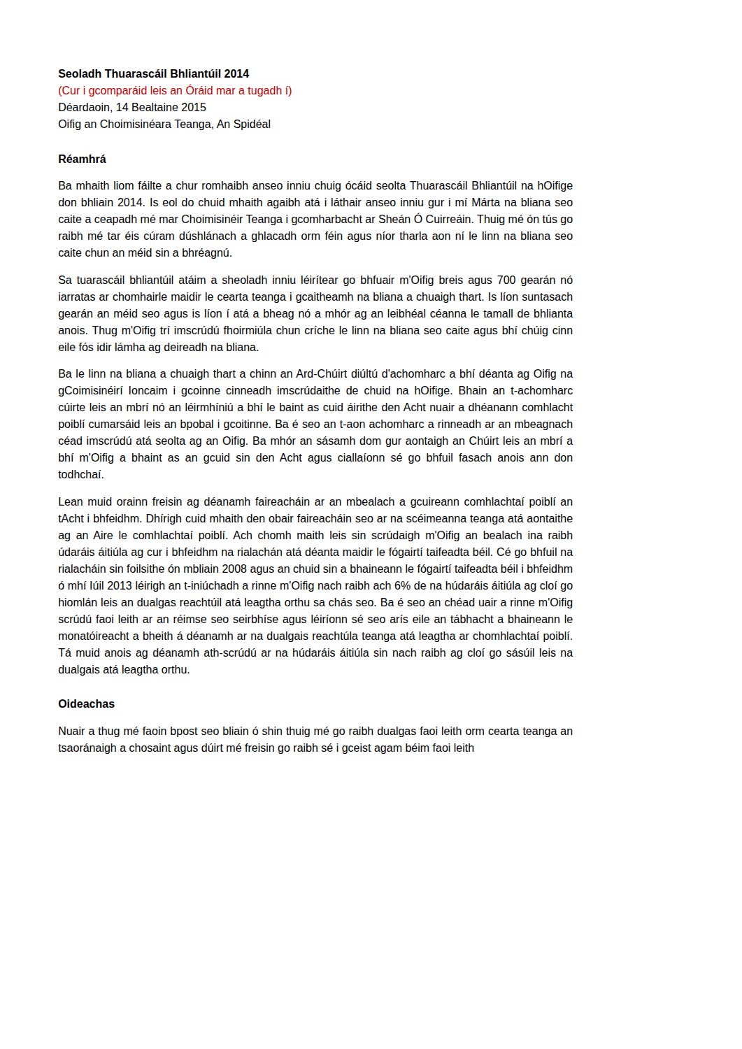Seoladh Thuarascáil Bhliantúil 2014
(Cur i gcomparáid leis an Óráid mar a tugadh í)
Déardaoin, 14 Bealtaine 2015
Oifig an Choimisinéara Teanga, An Spidéal
Réamhrá
Ba mhaith liom fáilte a chur romhaibh anseo inniu chuig ócáid seolta Thuarascáil Bhliantúil na hOifige don bhliain 2014. Is eol do chuid mhaith agaibh atá i láthair anseo inniu gur i mí Márta na bliana seo caite a ceapadh mé mar Choimisinéir Teanga i gcomharbacht ar Sheán Ó Cuirreáin. Thuig mé ón tús go raibh mé tar éis cúram dúshlánach a ghlacadh orm féin agus níor tharla aon ní le linn na bliana seo caite chun an méid sin a bhréagnú.
Sa tuarascáil bhliantúil atáim a sheoladh inniu léirítear go bhfuair m'Oifig breis agus 700 gearán nó iarratas ar chomhairle maidir le cearta teanga i gcaitheamh na bliana a chuaigh thart. Is líon suntasach gearán an méid seo agus is líon í atá a bheag nó a mhór ag an leibhéal céanna le tamall de bhlianta anois. Thug m'Oifig trí imscrúdú fhoirmiúla chun críche le linn na bliana seo caite agus bhí chúig cinn eile fós idir lámha ag deireadh na bliana.
Ba le linn na bliana a chuaigh thart a chinn an Ard-Chúirt diúltú d'achomharc a bhí déanta ag Oifig na gCoimisinéirí Ioncaim i gcoinne cinneadh imscrúdaithe de chuid na hOifige. Bhain an t-achomharc cúirte leis an mbrí nó an léirmhíniú a bhí le baint as cuid áirithe den Acht nuair a dhéanann comhlacht poiblí cumarsáid leis an bpobal i gcoitinne. Ba é seo an t-aon achomharc a rinneadh ar an mbeagnach céad imscrúdú atá seolta ag an Oifig. Ba mhór an sásamh dom gur aontaigh an Chúirt leis an mbrí a bhí m'Oifig a bhaint as an gcuid sin den Acht agus ciallaíonn sé go bhfuil fasach anois ann don todhchaí.
Lean muid orainn freisin ag déanamh faireacháin ar an mbealach a gcuireann comhlachtaí poiblí an tAcht i bhfeidhm. Dhírigh cuid mhaith den obair faireacháin seo ar na scéimeanna teanga atá aontaithe ag an Aire le comhlachtaí poiblí. Ach chomh maith leis sin scrúdaigh m'Oifig an bealach ina raibh údaráis áitiúla ag cur i bhfeidhm na rialachán atá déanta maidir le fógairtí taifeadta béil. Cé go bhfuil na rialacháin sin foilsithe ón mbliain 2008 agus an chuid sin a bhaineann le fógairtí taifeadta béil i bhfeidhm ó mhí Iúil 2013 léirigh an t-iniúchadh a rinne m'Oifig nach raibh ach 6% de na húdaráis áitiúla ag cloí go hiomlán leis an dualgas reachtúil atá leagtha orthu sa chás seo. Ba é seo an chéad uair a rinne m'Oifig scrúdú faoi leith ar an réimse seo seirbhíse agus léiríonn sé seo arís eile an tábhacht a bhaineann le monatóireacht a bheith á déanamh ar na dualgais reachtúla teanga atá leagtha ar chomhlachtaí poiblí. Tá muid anois ag déanamh ath-scrúdú ar na húdaráis áitiúla sin nach raibh ag cloí go sásúil leis na dualgais atá leagtha orthu.
Oideachas
Nuair a thug mé faoin bpost seo bliain ó shin thuig mé go raibh dualgas faoi leith orm cearta teanga an tsaoránaigh a chosaint agus dúirt mé freisin go raibh sé i gceist agam béim faoi leith